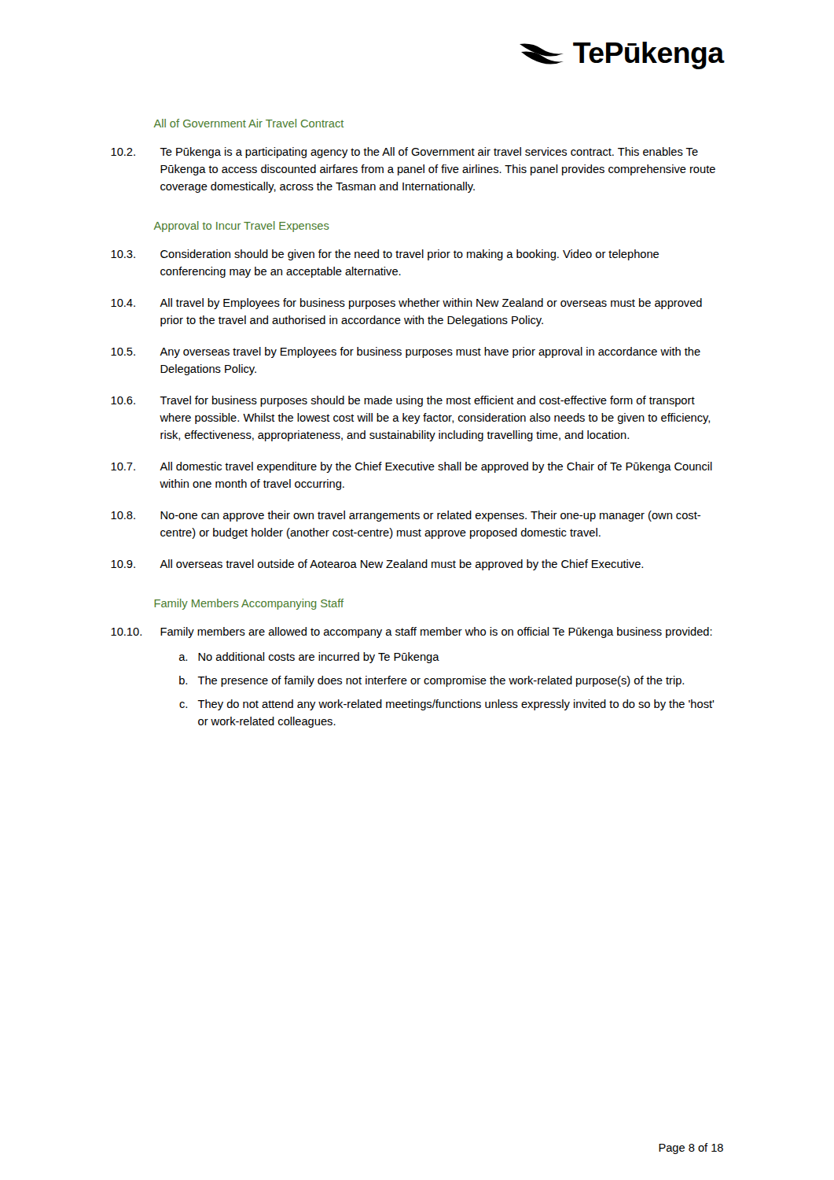TePūkenga
All of Government Air Travel Contract
10.2.
Te Pūkenga is a participating agency to the All of Government air travel services contract. This enables Te Pūkenga to access discounted airfares from a panel of five airlines. This panel provides comprehensive route coverage domestically, across the Tasman and Internationally.
Approval to Incur Travel Expenses
10.3.
Consideration should be given for the need to travel prior to making a booking. Video or telephone conferencing may be an acceptable alternative.
10.4.
All travel by Employees for business purposes whether within New Zealand or overseas must be approved prior to the travel and authorised in accordance with the Delegations Policy.
10.5.
Any overseas travel by Employees for business purposes must have prior approval in accordance with the Delegations Policy.
10.6.
Travel for business purposes should be made using the most efficient and cost-effective form of transport where possible. Whilst the lowest cost will be a key factor, consideration also needs to be given to efficiency, risk, effectiveness, appropriateness, and sustainability including travelling time, and location.
10.7.
All domestic travel expenditure by the Chief Executive shall be approved by the Chair of Te Pūkenga Council within one month of travel occurring.
10.8.
No-one can approve their own travel arrangements or related expenses. Their one-up manager (own cost-centre) or budget holder (another cost-centre) must approve proposed domestic travel.
10.9.
All overseas travel outside of Aotearoa New Zealand must be approved by the Chief Executive.
Family Members Accompanying Staff
10.10.
Family members are allowed to accompany a staff member who is on official Te Pūkenga business provided:
No additional costs are incurred by Te Pūkenga
The presence of family does not interfere or compromise the work-related purpose(s) of the trip.
They do not attend any work-related meetings/functions unless expressly invited to do so by the 'host' or work-related colleagues.
Page 8 of 18